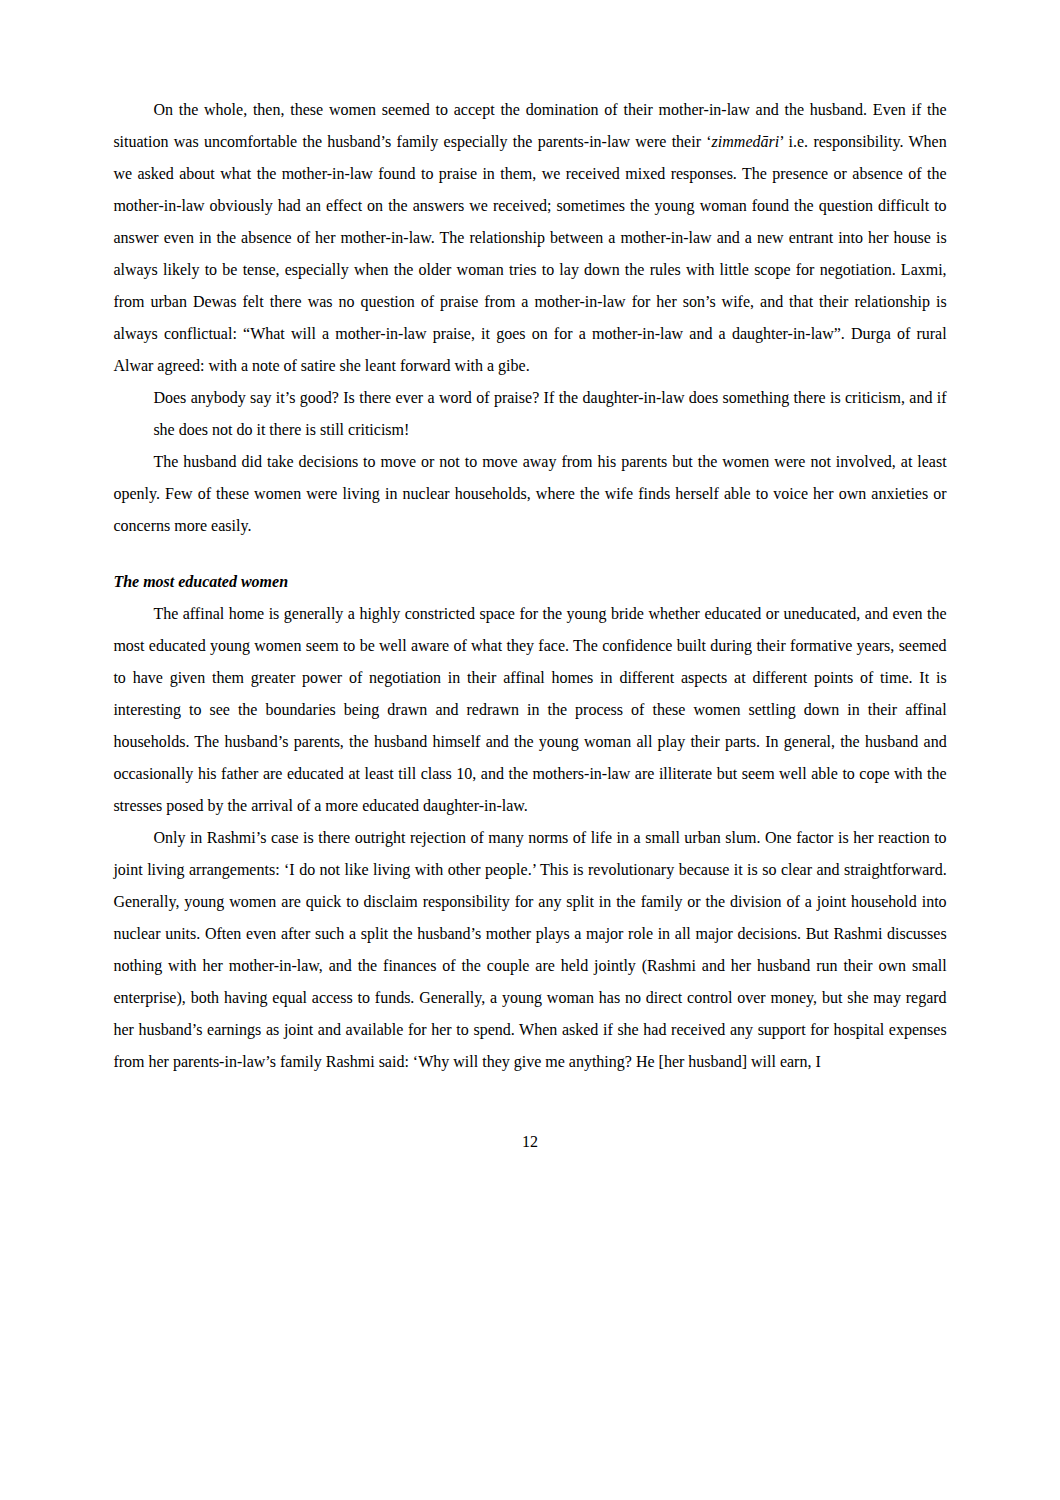On the whole, then, these women seemed to accept the domination of their mother-in-law and the husband. Even if the situation was uncomfortable the husband’s family especially the parents-in-law were their ‘zimmedāri’ i.e. responsibility. When we asked about what the mother-in-law found to praise in them, we received mixed responses. The presence or absence of the mother-in-law obviously had an effect on the answers we received; sometimes the young woman found the question difficult to answer even in the absence of her mother-in-law. The relationship between a mother-in-law and a new entrant into her house is always likely to be tense, especially when the older woman tries to lay down the rules with little scope for negotiation. Laxmi, from urban Dewas felt there was no question of praise from a mother-in-law for her son’s wife, and that their relationship is always conflictual: “What will a mother-in-law praise, it goes on for a mother-in-law and a daughter-in-law”. Durga of rural Alwar agreed: with a note of satire she leant forward with a gibe.
Does anybody say it’s good? Is there ever a word of praise? If the daughter-in-law does something there is criticism, and if she does not do it there is still criticism!
The husband did take decisions to move or not to move away from his parents but the women were not involved, at least openly. Few of these women were living in nuclear households, where the wife finds herself able to voice her own anxieties or concerns more easily.
The most educated women
The affinal home is generally a highly constricted space for the young bride whether educated or uneducated, and even the most educated young women seem to be well aware of what they face. The confidence built during their formative years, seemed to have given them greater power of negotiation in their affinal homes in different aspects at different points of time. It is interesting to see the boundaries being drawn and redrawn in the process of these women settling down in their affinal households. The husband’s parents, the husband himself and the young woman all play their parts. In general, the husband and occasionally his father are educated at least till class 10, and the mothers-in-law are illiterate but seem well able to cope with the stresses posed by the arrival of a more educated daughter-in-law.
Only in Rashmi’s case is there outright rejection of many norms of life in a small urban slum. One factor is her reaction to joint living arrangements: ‘I do not like living with other people.’ This is revolutionary because it is so clear and straightforward. Generally, young women are quick to disclaim responsibility for any split in the family or the division of a joint household into nuclear units. Often even after such a split the husband’s mother plays a major role in all major decisions. But Rashmi discusses nothing with her mother-in-law, and the finances of the couple are held jointly (Rashmi and her husband run their own small enterprise), both having equal access to funds. Generally, a young woman has no direct control over money, but she may regard her husband’s earnings as joint and available for her to spend. When asked if she had received any support for hospital expenses from her parents-in-law’s family Rashmi said: ‘Why will they give me anything? He [her husband] will earn, I
12